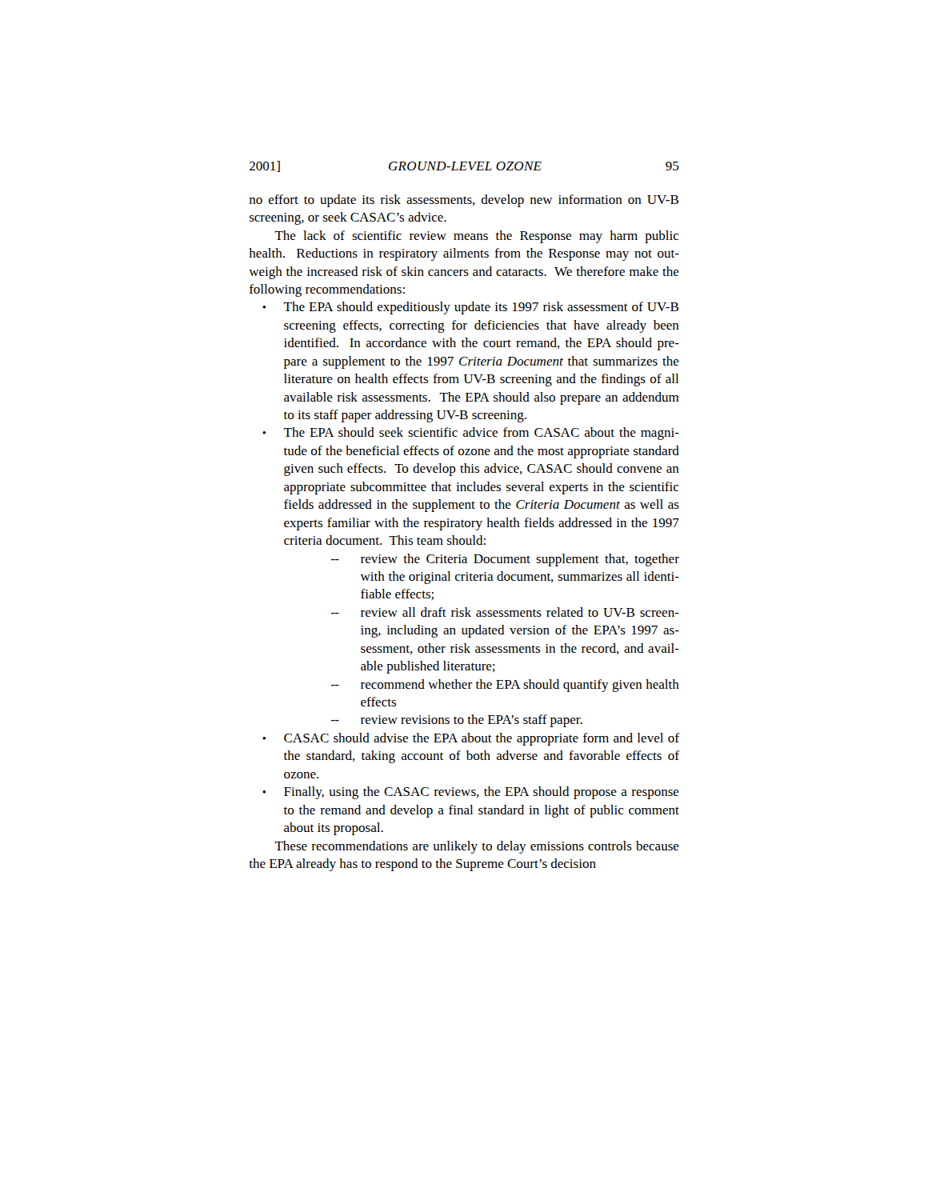2001] GROUND-LEVEL OZONE 95
no effort to update its risk assessments, develop new information on UV-B screening, or seek CASAC’s advice.
The lack of scientific review means the Response may harm public health. Reductions in respiratory ailments from the Response may not outweigh the increased risk of skin cancers and cataracts. We therefore make the following recommendations:
The EPA should expeditiously update its 1997 risk assessment of UV-B screening effects, correcting for deficiencies that have already been identified. In accordance with the court remand, the EPA should prepare a supplement to the 1997 Criteria Document that summarizes the literature on health effects from UV-B screening and the findings of all available risk assessments. The EPA should also prepare an addendum to its staff paper addressing UV-B screening.
The EPA should seek scientific advice from CASAC about the magnitude of the beneficial effects of ozone and the most appropriate standard given such effects. To develop this advice, CASAC should convene an appropriate subcommittee that includes several experts in the scientific fields addressed in the supplement to the Criteria Document as well as experts familiar with the respiratory health fields addressed in the 1997 criteria document. This team should:
review the Criteria Document supplement that, together with the original criteria document, summarizes all identifiable effects;
review all draft risk assessments related to UV-B screening, including an updated version of the EPA’s 1997 assessment, other risk assessments in the record, and available published literature;
recommend whether the EPA should quantify given health effects
review revisions to the EPA’s staff paper.
CASAC should advise the EPA about the appropriate form and level of the standard, taking account of both adverse and favorable effects of ozone.
Finally, using the CASAC reviews, the EPA should propose a response to the remand and develop a final standard in light of public comment about its proposal.
These recommendations are unlikely to delay emissions controls because the EPA already has to respond to the Supreme Court’s decision